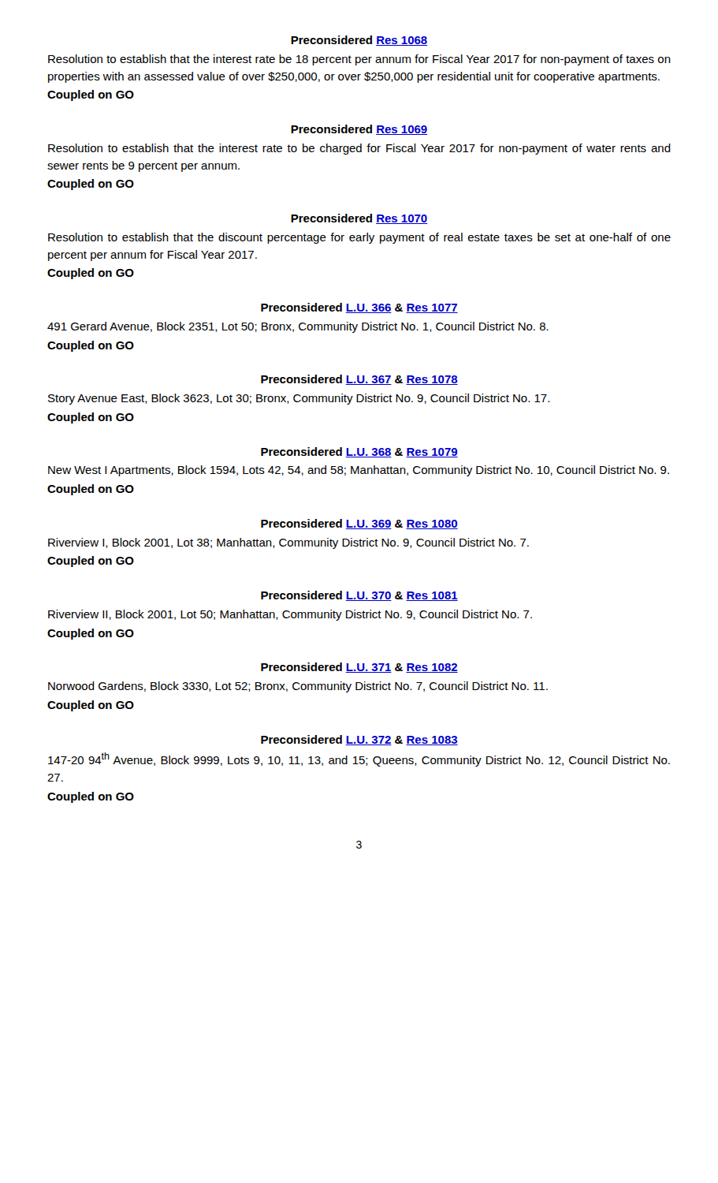Preconsidered Res 1068
Resolution to establish that the interest rate be 18 percent per annum for Fiscal Year 2017 for non-payment of taxes on properties with an assessed value of over $250,000, or over $250,000 per residential unit for cooperative apartments.
Coupled on GO
Preconsidered Res 1069
Resolution to establish that the interest rate to be charged for Fiscal Year 2017 for non-payment of water rents and sewer rents be 9 percent per annum.
Coupled on GO
Preconsidered Res 1070
Resolution to establish that the discount percentage for early payment of real estate taxes be set at one-half of one percent per annum for Fiscal Year 2017.
Coupled on GO
Preconsidered L.U. 366 & Res 1077
491 Gerard Avenue, Block 2351, Lot 50; Bronx, Community District No. 1, Council District No. 8.
Coupled on GO
Preconsidered L.U. 367 & Res 1078
Story Avenue East, Block 3623, Lot 30; Bronx, Community District No. 9, Council District No. 17.
Coupled on GO
Preconsidered L.U. 368 & Res 1079
New West I Apartments, Block 1594, Lots 42, 54, and 58; Manhattan, Community District No. 10, Council District No. 9.
Coupled on GO
Preconsidered L.U. 369 & Res 1080
Riverview I, Block 2001, Lot 38; Manhattan, Community District No. 9, Council District No. 7.
Coupled on GO
Preconsidered L.U. 370 & Res 1081
Riverview II, Block 2001, Lot 50; Manhattan, Community District No. 9, Council District No. 7.
Coupled on GO
Preconsidered L.U. 371 & Res 1082
Norwood Gardens, Block 3330, Lot 52; Bronx, Community District No. 7, Council District No. 11.
Coupled on GO
Preconsidered L.U. 372 & Res 1083
147-20 94th Avenue, Block 9999, Lots 9, 10, 11, 13, and 15; Queens, Community District No. 12, Council District No. 27.
Coupled on GO
3